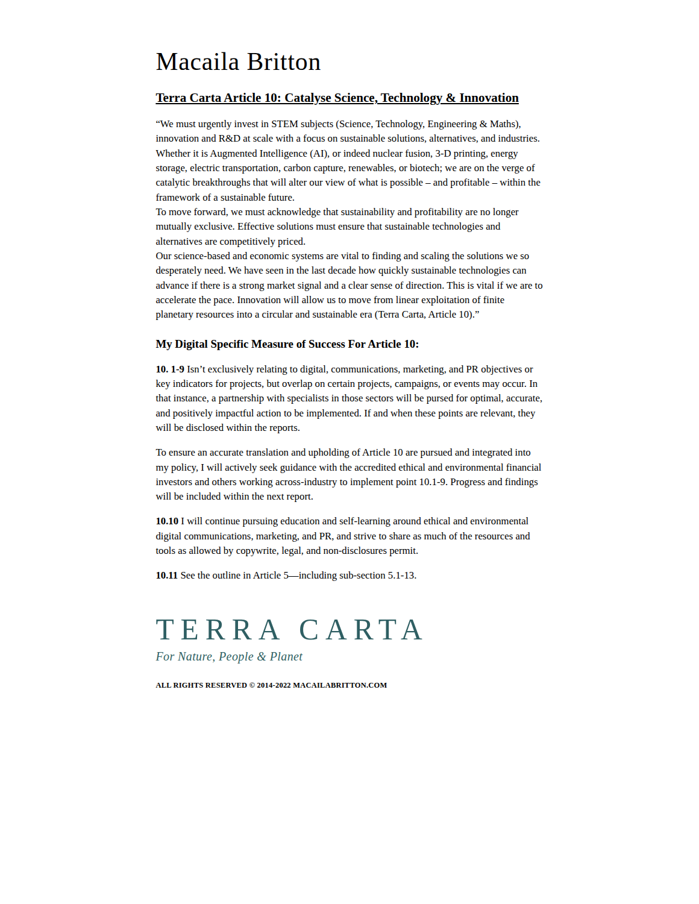Macaila Britton
Terra Carta Article 10: Catalyse Science, Technology & Innovation
“We must urgently invest in STEM subjects (Science, Technology, Engineering & Maths), innovation and R&D at scale with a focus on sustainable solutions, alternatives, and industries. Whether it is Augmented Intelligence (AI), or indeed nuclear fusion, 3-D printing, energy storage, electric transportation, carbon capture, renewables, or biotech; we are on the verge of catalytic breakthroughs that will alter our view of what is possible – and profitable – within the framework of a sustainable future.
To move forward, we must acknowledge that sustainability and profitability are no longer mutually exclusive. Effective solutions must ensure that sustainable technologies and alternatives are competitively priced.
Our science-based and economic systems are vital to finding and scaling the solutions we so desperately need. We have seen in the last decade how quickly sustainable technologies can advance if there is a strong market signal and a clear sense of direction. This is vital if we are to accelerate the pace. Innovation will allow us to move from linear exploitation of finite planetary resources into a circular and sustainable era (Terra Carta, Article 10).”
My Digital Specific Measure of Success For Article 10:
10. 1-9 Isn’t exclusively relating to digital, communications, marketing, and PR objectives or key indicators for projects, but overlap on certain projects, campaigns, or events may occur. In that instance, a partnership with specialists in those sectors will be pursed for optimal, accurate, and positively impactful action to be implemented. If and when these points are relevant, they will be disclosed within the reports.
To ensure an accurate translation and upholding of Article 10 are pursued and integrated into my policy, I will actively seek guidance with the accredited ethical and environmental financial investors and others working across-industry to implement point 10.1-9. Progress and findings will be included within the next report.
10.10 I will continue pursuing education and self-learning around ethical and environmental digital communications, marketing, and PR, and strive to share as much of the resources and tools as allowed by copywrite, legal, and non-disclosures permit.
10.11 See the outline in Article 5—including sub-section 5.1-13.
TERRA CARTA
For Nature, People & Planet
All rights reserved © 2014-2022 macailabritton.com